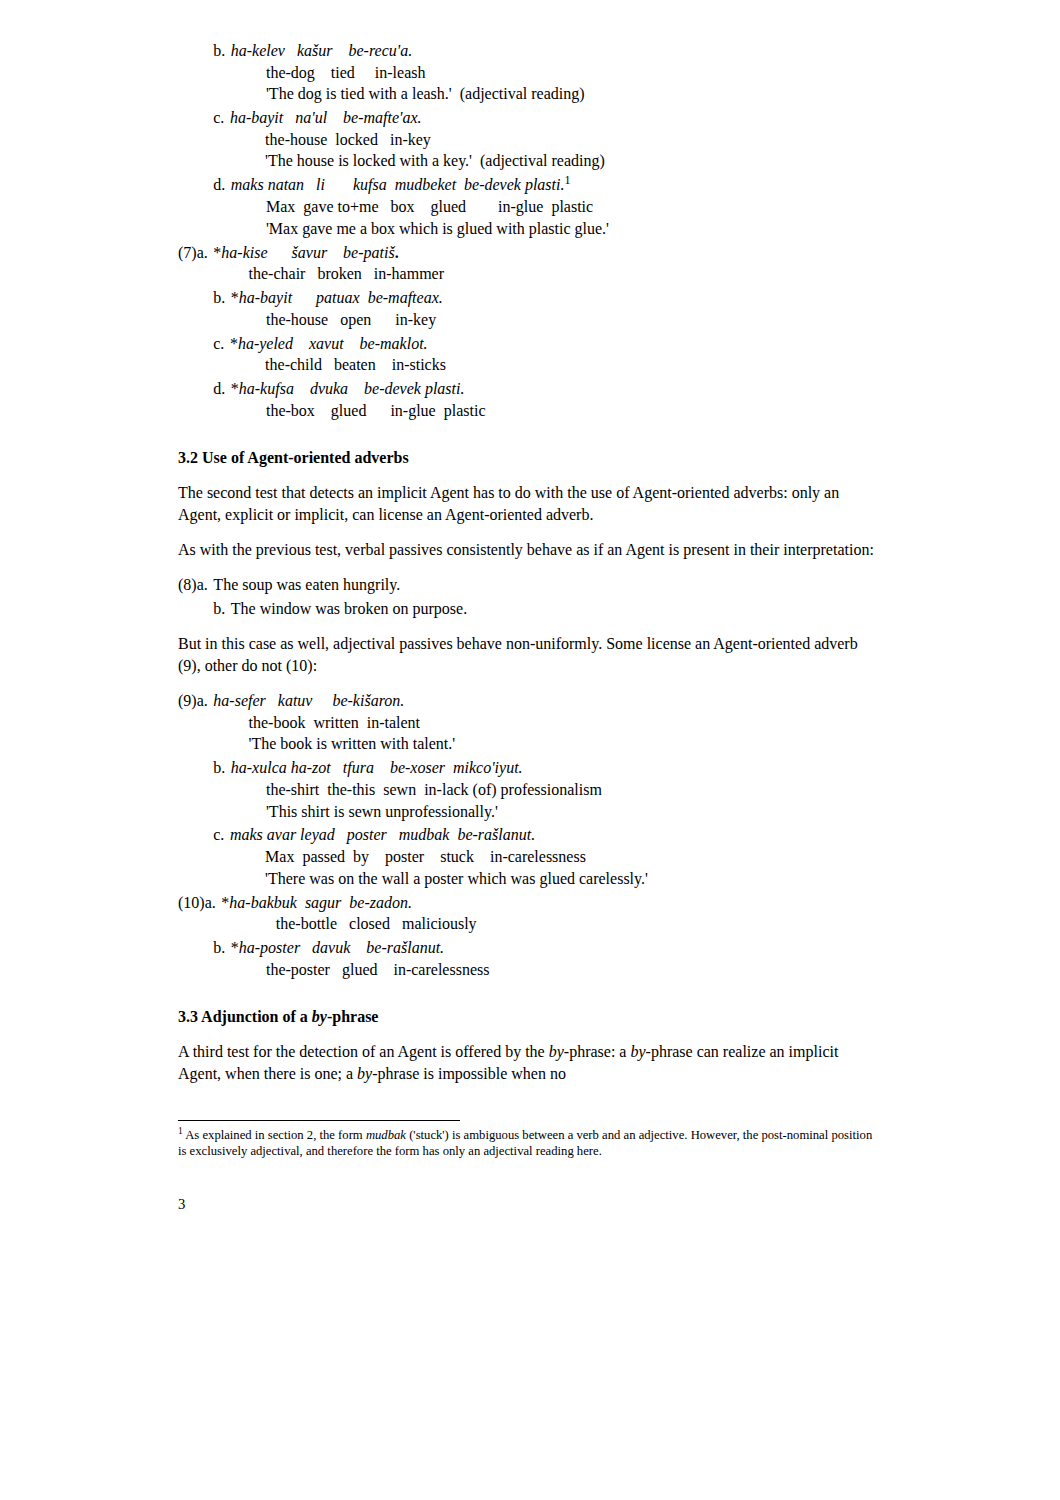b. ha-kelev kašur be-recu'a. the-dog tied in-leash 'The dog is tied with a leash.' (adjectival reading)
c. ha-bayit na'ul be-mafte'ax. the-house locked in-key 'The house is locked with a key.' (adjectival reading)
d. maks natan li kufsa mudbeket be-devek plasti.1 Max gave to+me box glued in-glue plastic 'Max gave me a box which is glued with plastic glue.'
(7)a. *ha-kise šavur be-patiš. the-chair broken in-hammer
b. *ha-bayit patuax be-mafteax. the-house open in-key
c. *ha-yeled xavut be-maklot. the-child beaten in-sticks
d. *ha-kufsa dvuka be-devek plasti. the-box glued in-glue plastic
3.2 Use of Agent-oriented adverbs
The second test that detects an implicit Agent has to do with the use of Agent-oriented adverbs: only an Agent, explicit or implicit, can license an Agent-oriented adverb.
As with the previous test, verbal passives consistently behave as if an Agent is present in their interpretation:
(8)a. The soup was eaten hungrily.
b. The window was broken on purpose.
But in this case as well, adjectival passives behave non-uniformly. Some license an Agent-oriented adverb (9), other do not (10):
(9)a. ha-sefer katuv be-kišaron. the-book written in-talent 'The book is written with talent.'
b. ha-xulca ha-zot tfura be-xoser mikco'iyut. the-shirt the-this sewn in-lack (of) professionalism 'This shirt is sewn unprofessionally.'
c. maks avar leyad poster mudbak be-rašlanut. Max passed by poster stuck in-carelessness 'There was on the wall a poster which was glued carelessly.'
(10)a. *ha-bakbuk sagur be-zadon. the-bottle closed maliciously
b. *ha-poster davuk be-rašlanut. the-poster glued in-carelessness
3.3 Adjunction of a by-phrase
A third test for the detection of an Agent is offered by the by-phrase: a by-phrase can realize an implicit Agent, when there is one; a by-phrase is impossible when no
1 As explained in section 2, the form mudbak ('stuck') is ambiguous between a verb and an adjective. However, the post-nominal position is exclusively adjectival, and therefore the form has only an adjectival reading here.
3